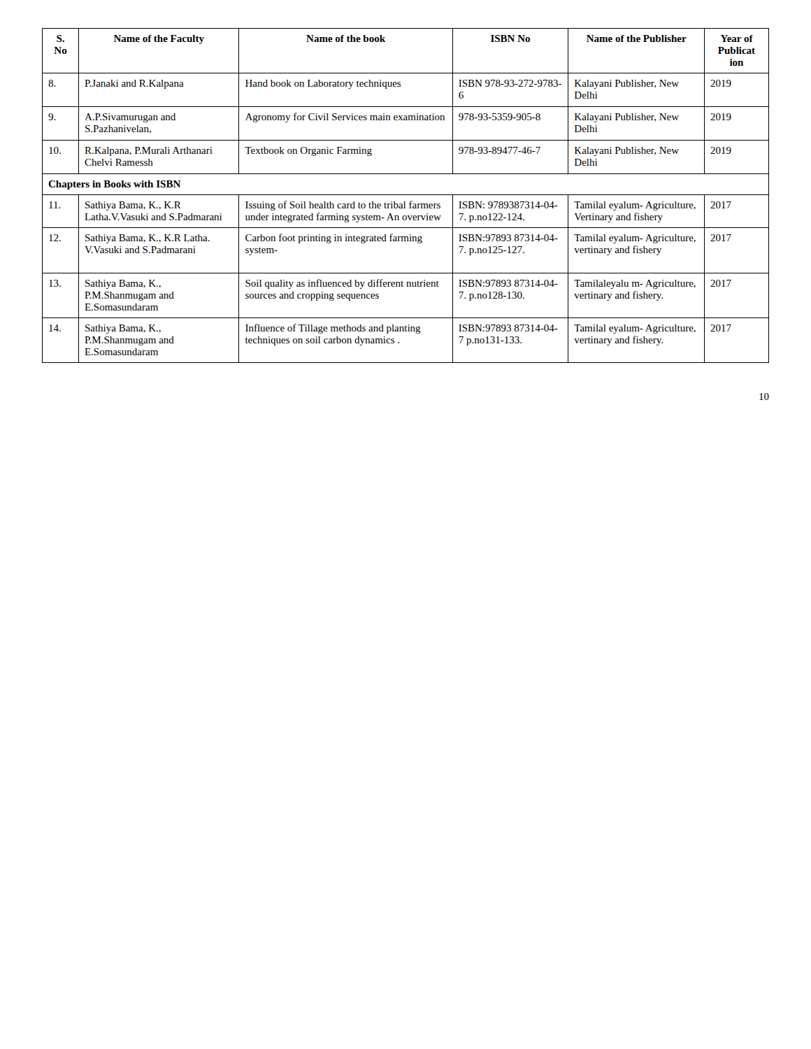| S. No | Name of the Faculty | Name of the book | ISBN No | Name of the Publisher | Year of Publicat ion |
| --- | --- | --- | --- | --- | --- |
| 8. | P.Janaki and R.Kalpana | Hand book on Laboratory techniques | ISBN 978-93-272-9783-6 | Kalayani Publisher, New Delhi | 2019 |
| 9. | A.P.Sivamurugan and S.Pazhanivelan, | Agronomy for Civil Services main examination | 978-93-5359-905-8 | Kalayani Publisher, New Delhi | 2019 |
| 10. | R.Kalpana, P.Murali Arthanari Chelvi Ramessh | Textbook on Organic Farming | 978-93-89477-46-7 | Kalayani Publisher, New Delhi | 2019 |
| Chapters in Books with ISBN |
| 11. | Sathiya Bama, K., K.R Latha.V.Vasuki and S.Padmarani | Issuing of Soil health card to the tribal farmers under integrated farming system- An overview | ISBN: 9789387314-04-7. p.no122-124. | Tamilal eyalum- Agriculture, Vertinary and fishery | 2017 |
| 12. | Sathiya Bama, K., K.R Latha. V.Vasuki and S.Padmarani | Carbon foot printing in integrated farming system- | ISBN:97893 87314-04-7. p.no125-127. | Tamilal eyalum- Agriculture, vertinary and fishery | 2017 |
| 13. | Sathiya Bama, K., P.M.Shanmugam and E.Somasundaram | Soil quality as influenced by different nutrient sources and cropping sequences | ISBN:97893 87314-04-7. p.no128-130. | Tamilaleyalu m- Agriculture, vertinary and fishery. | 2017 |
| 14. | Sathiya Bama, K., P.M.Shanmugam and E.Somasundaram | Influence of Tillage methods and planting techniques on soil carbon dynamics . | ISBN:97893 87314-04-7 p.no131-133. | Tamilal eyalum- Agriculture, vertinary and fishery. | 2017 |
10